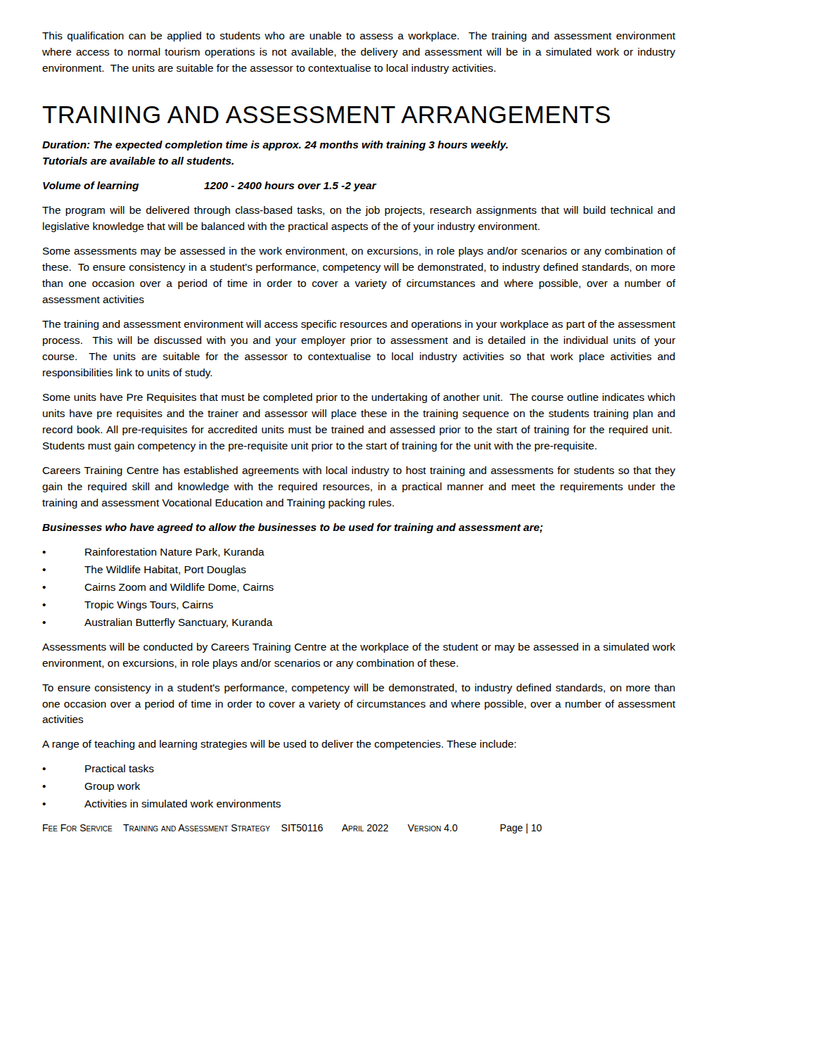This qualification can be applied to students who are unable to assess a workplace. The training and assessment environment where access to normal tourism operations is not available, the delivery and assessment will be in a simulated work or industry environment. The units are suitable for the assessor to contextualise to local industry activities.
TRAINING AND ASSESSMENT ARRANGEMENTS
Duration: The expected completion time is approx. 24 months with training 3 hours weekly.
Tutorials are available to all students.
Volume of learning1200 - 2400 hours over 1.5 -2 year
The program will be delivered through class-based tasks, on the job projects, research assignments that will build technical and legislative knowledge that will be balanced with the practical aspects of the of your industry environment.
Some assessments may be assessed in the work environment, on excursions, in role plays and/or scenarios or any combination of these. To ensure consistency in a student's performance, competency will be demonstrated, to industry defined standards, on more than one occasion over a period of time in order to cover a variety of circumstances and where possible, over a number of assessment activities
The training and assessment environment will access specific resources and operations in your workplace as part of the assessment process. This will be discussed with you and your employer prior to assessment and is detailed in the individual units of your course. The units are suitable for the assessor to contextualise to local industry activities so that work place activities and responsibilities link to units of study.
Some units have Pre Requisites that must be completed prior to the undertaking of another unit. The course outline indicates which units have pre requisites and the trainer and assessor will place these in the training sequence on the students training plan and record book. All pre-requisites for accredited units must be trained and assessed prior to the start of training for the required unit. Students must gain competency in the pre-requisite unit prior to the start of training for the unit with the pre-requisite.
Careers Training Centre has established agreements with local industry to host training and assessments for students so that they gain the required skill and knowledge with the required resources, in a practical manner and meet the requirements under the training and assessment Vocational Education and Training packing rules.
Businesses who have agreed to allow the businesses to be used for training and assessment are;
Rainforestation Nature Park, Kuranda
The Wildlife Habitat, Port Douglas
Cairns Zoom and Wildlife Dome, Cairns
Tropic Wings Tours, Cairns
Australian Butterfly Sanctuary, Kuranda
Assessments will be conducted by Careers Training Centre at the workplace of the student or may be assessed in a simulated work environment, on excursions, in role plays and/or scenarios or any combination of these.
To ensure consistency in a student's performance, competency will be demonstrated, to industry defined standards, on more than one occasion over a period of time in order to cover a variety of circumstances and where possible, over a number of assessment activities
A range of teaching and learning strategies will be used to deliver the competencies. These include:
Practical tasks
Group work
Activities in simulated work environments
Fee For Service Training and Assessment Strategy SIT50116 April 2022 Version 4.0Page | 10